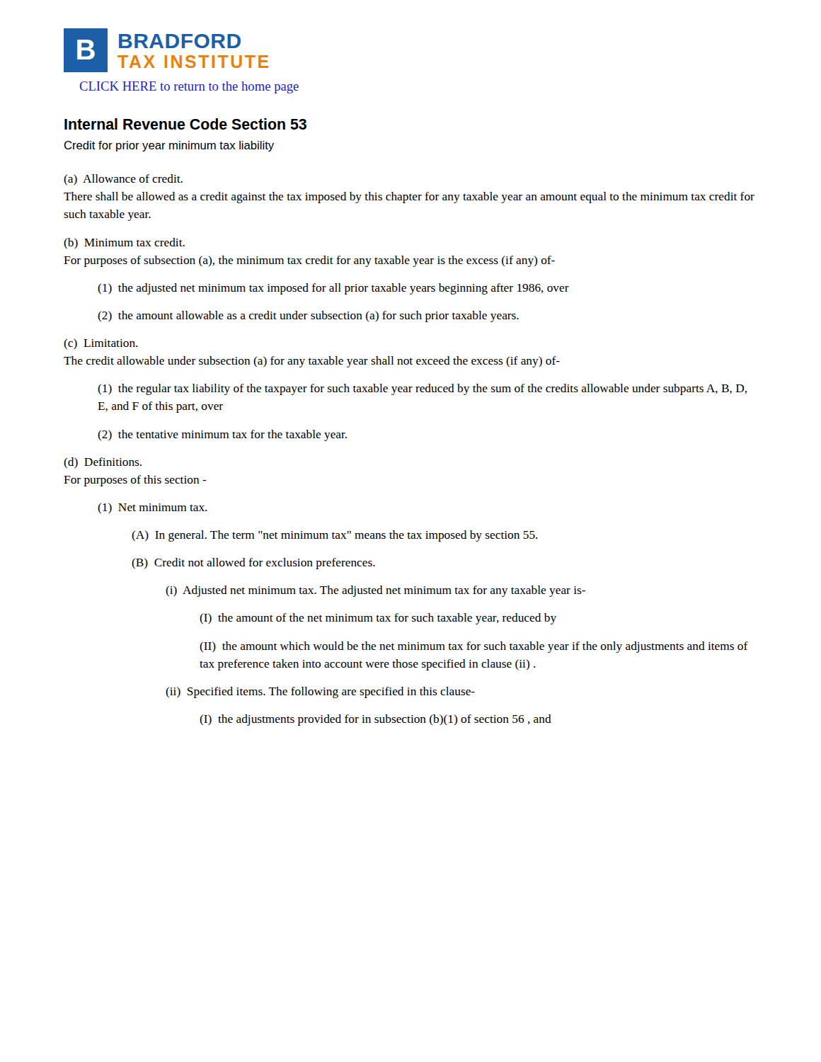B
BRADFORD
TAX INSTITUTE
CLICK HERE to return to the home page
Internal Revenue Code Section 53
Credit for prior year minimum tax liability
(a) Allowance of credit.
There shall be allowed as a credit against the tax imposed by this chapter for any taxable year an amount equal to the minimum tax credit for such taxable year.
(b) Minimum tax credit.
For purposes of subsection (a), the minimum tax credit for any taxable year is the excess (if any) of-
(1) the adjusted net minimum tax imposed for all prior taxable years beginning after 1986, over
(2) the amount allowable as a credit under subsection (a) for such prior taxable years.
(c) Limitation.
The credit allowable under subsection (a) for any taxable year shall not exceed the excess (if any) of-
(1) the regular tax liability of the taxpayer for such taxable year reduced by the sum of the credits allowable under subparts A, B, D, E, and F of this part, over
(2) the tentative minimum tax for the taxable year.
(d) Definitions.
For purposes of this section -
(1) Net minimum tax.
(A) In general. The term "net minimum tax" means the tax imposed by section 55.
(B) Credit not allowed for exclusion preferences.
(i) Adjusted net minimum tax. The adjusted net minimum tax for any taxable year is-
(I) the amount of the net minimum tax for such taxable year, reduced by
(II) the amount which would be the net minimum tax for such taxable year if the only adjustments and items of tax preference taken into account were those specified in clause (ii) .
(ii) Specified items. The following are specified in this clause-
(I) the adjustments provided for in subsection (b)(1) of section 56 , and